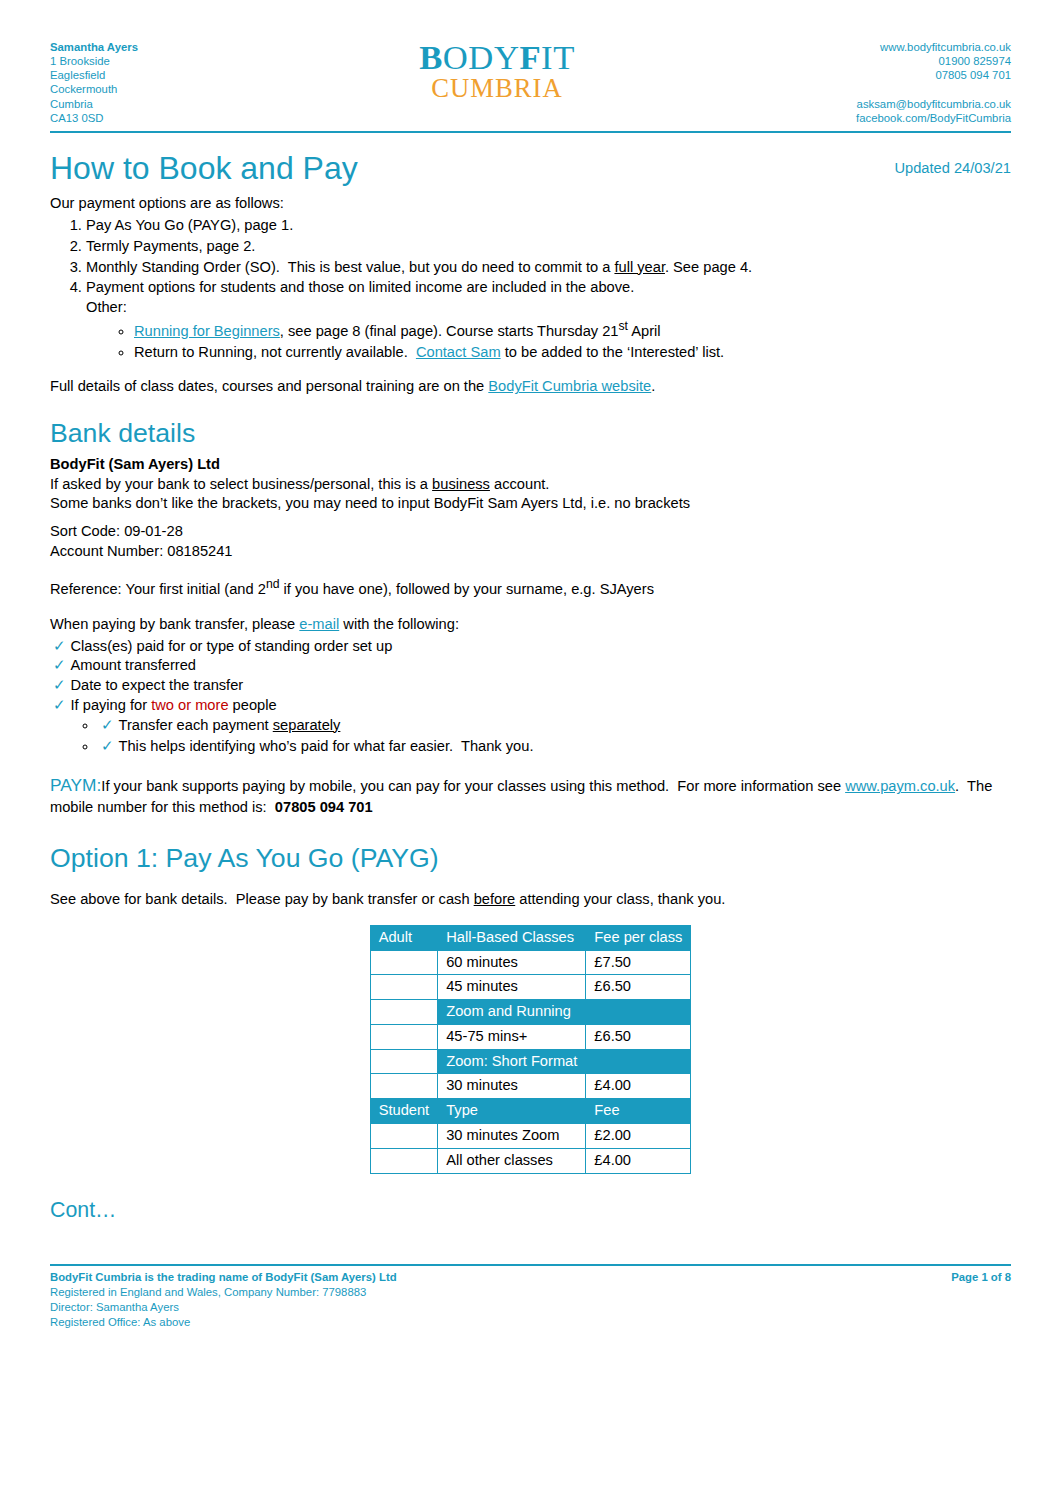Samantha Ayers
1 Brookside
Eaglesfield
Cockermouth
Cumbria
CA13 0SD
BODYFIT
CUMBRIA
www.bodyfitcumbria.co.uk
01900 825974
07805 094 701
asksam@bodyfitcumbria.co.uk
facebook.com/BodyFitCumbria
Updated 24/03/21
How to Book and Pay
Our payment options are as follows:
Pay As You Go (PAYG), page 1.
Termly Payments, page 2.
Monthly Standing Order (SO). This is best value, but you do need to commit to a full year. See page 4.
Payment options for students and those on limited income are included in the above.
Other:
Running for Beginners, see page 8 (final page). Course starts Thursday 21st April
Return to Running, not currently available. Contact Sam to be added to the ‘Interested’ list.
Full details of class dates, courses and personal training are on the BodyFit Cumbria website.
Bank details
BodyFit (Sam Ayers) Ltd
If asked by your bank to select business/personal, this is a business account.
Some banks don’t like the brackets, you may need to input BodyFit Sam Ayers Ltd, i.e. no brackets
Sort Code: 09-01-28
Account Number: 08185241
Reference: Your first initial (and 2nd if you have one), followed by your surname, e.g. SJAyers
When paying by bank transfer, please e-mail with the following:
Class(es) paid for or type of standing order set up
Amount transferred
Date to expect the transfer
If paying for two or more people
Transfer each payment separately
This helps identifying who’s paid for what far easier. Thank you.
PAYM: If your bank supports paying by mobile, you can pay for your classes using this method. For more information see www.paym.co.uk. The mobile number for this method is: 07805 094 701
Option 1: Pay As You Go (PAYG)
See above for bank details. Please pay by bank transfer or cash before attending your class, thank you.
| Adult | Hall-Based Classes | Fee per class |
| --- | --- | --- |
| | 60 minutes | £7.50 |
| | 45 minutes | £6.50 |
| | Zoom and Running | |
| | 45-75 mins+ | £6.50 |
| | Zoom: Short Format | |
| | 30 minutes | £4.00 |
| Student | Type | Fee |
| | 30 minutes Zoom | £2.00 |
| | All other classes | £4.00 |
Cont…
BodyFit Cumbria is the trading name of BodyFit (Sam Ayers) Ltd
Registered in England and Wales, Company Number: 7798883
Director: Samantha Ayers
Registered Office: As above
Page 1 of 8